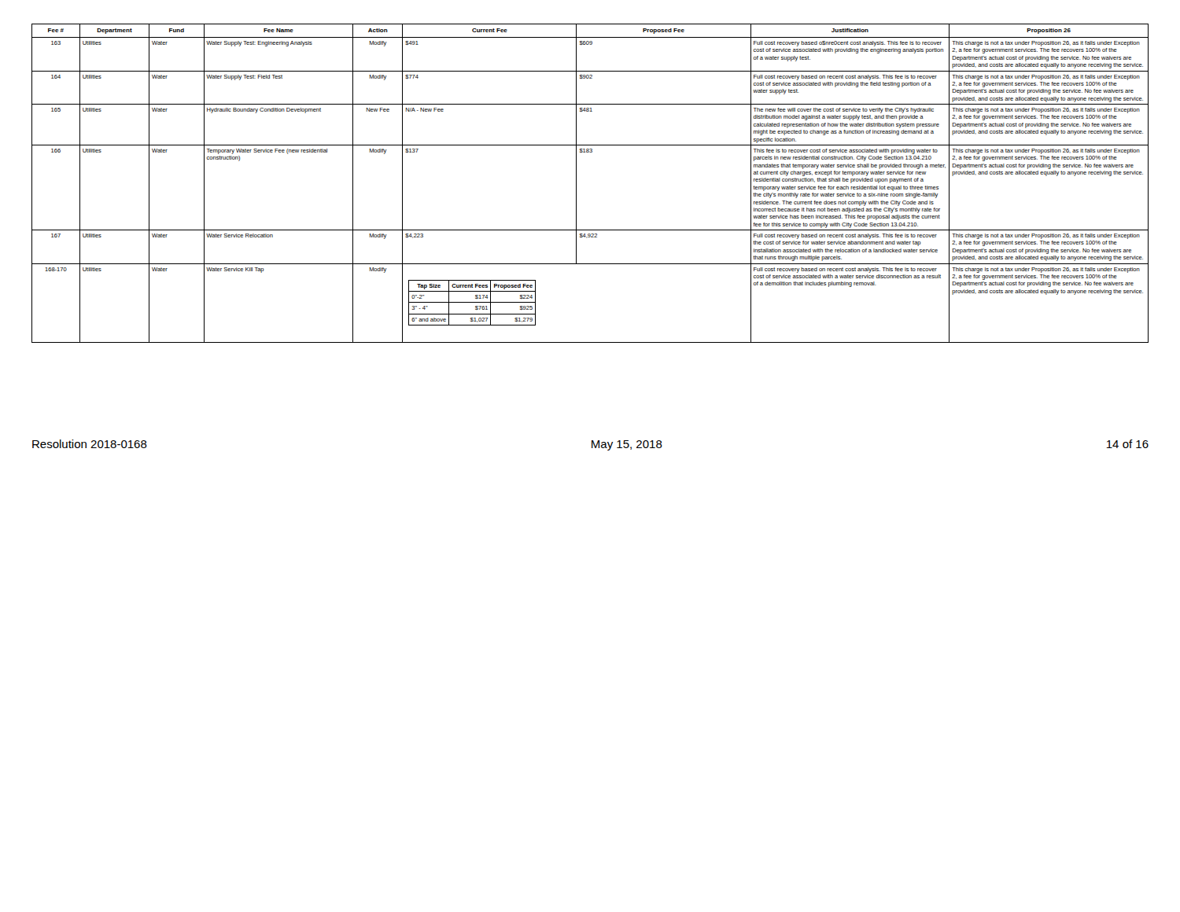| Fee # | Department | Fund | Fee Name | Action | Current Fee | Proposed Fee | Justification | Proposition 26 |
| --- | --- | --- | --- | --- | --- | --- | --- | --- |
| 163 | Utilities | Water | Water Supply Test: Engineering Analysis | Modify | $491 | $609 | Full cost recovery based o$nre0cent cost analysis. This fee is to recover cost of service associated with providing the engineering analysis portion of a water supply test. | This charge is not a tax under Proposition 26, as it falls under Exception 2, a fee for government services. The fee recovers 100% of the Department's actual cost of providing the service. No fee waivers are provided, and costs are allocated equally to anyone receiving the service. |
| 164 | Utilities | Water | Water Supply Test: Field Test | Modify | $774 | $902 | Full cost recovery based on recent cost analysis. This fee is to recover cost of service associated with providing the field testing portion of a water supply test. | This charge is not a tax under Proposition 26, as it falls under Exception 2, a fee for government services. The fee recovers 100% of the Department's actual cost for providing the service. No fee waivers are provided, and costs are allocated equally to anyone receiving the service. |
| 165 | Utilities | Water | Hydraulic Boundary Condition Development | New Fee | N/A - New Fee | $481 | The new fee will cover the cost of service to verify the City's hydraulic distribution model against a water supply test, and then provide a calculated representation of how the water distribution system pressure might be expected to change as a function of increasing demand at a specific location. | This charge is not a tax under Proposition 26, as it falls under Exception 2, a fee for government services. The fee recovers 100% of the Department's actual cost of providing the service. No fee waivers are provided, and costs are allocated equally to anyone receiving the service. |
| 166 | Utilities | Water | Temporary Water Service Fee (new residential construction) | Modify | $137 | $183 | This fee is to recover cost of service associated with providing water to parcels in new residential construction. City Code Section 13.04.210 mandates that temporary water service shall be provided through a meter, at current city charges, except for temporary water service for new residential construction, that shall be provided upon payment of a temporary water service fee for each residential lot equal to three times the city's monthly rate for water service to a six-nine room single-family residence. The current fee does not comply with the City Code and is incorrect because it has not been adjusted as the City's monthly rate for water service has been increased. This fee proposal adjusts the current fee for this service to comply with City Code Section 13.04.210. | This charge is not a tax under Proposition 26, as it falls under Exception 2, a fee for government services. The fee recovers 100% of the Department's actual cost for providing the service. No fee waivers are provided, and costs are allocated equally to anyone receiving the service. |
| 167 | Utilities | Water | Water Service Relocation | Modify | $4,223 | $4,922 | Full cost recovery based on recent cost analysis. This fee is to recover the cost of service for water service abandonment and water tap installation associated with the relocation of a landlocked water service that runs through multiple parcels. | This charge is not a tax under Proposition 26, as it falls under Exception 2, a fee for government services. The fee recovers 100% of the Department's actual cost of providing the service. No fee waivers are provided, and costs are allocated equally to anyone receiving the service. |
| 168-170 | Utilities | Water | Water Service Kill Tap | Modify | / Tap Size / Current Fees / Proposed Fee / / --- / --- / --- / / 0"-2" / $174 / $224 / / 3" - 4" / $761 / $925 / / 6" and above / $1,027 / $1,279 / | Full cost recovery based on recent cost analysis. This fee is to recover cost of service associated with a water service disconnection as a result of a demolition that includes plumbing removal. | This charge is not a tax under Proposition 26, as it falls under Exception 2, a fee for government services. The fee recovers 100% of the Department's actual cost for providing the service. No fee waivers are provided, and costs are allocated equally to anyone receiving the service. |
Resolution 2018-0168
May 15, 2018
14 of 16